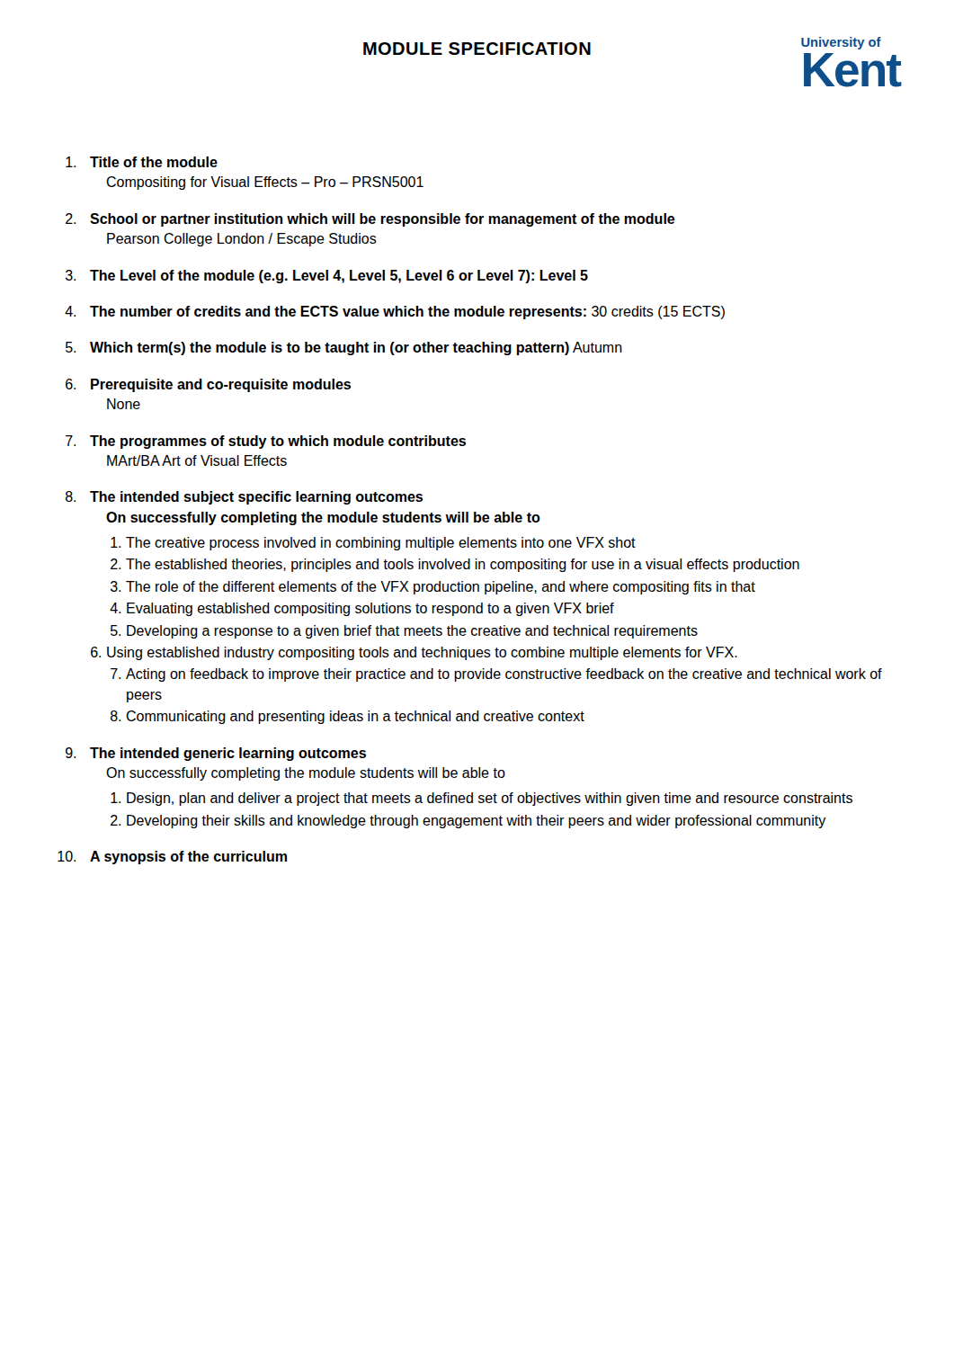MODULE SPECIFICATION
University of Kent
Title of the module
Compositing for Visual Effects – Pro – PRSN5001
School or partner institution which will be responsible for management of the module
Pearson College London / Escape Studios
The Level of the module (e.g. Level 4, Level 5, Level 6 or Level 7): Level 5
The number of credits and the ECTS value which the module represents: 30 credits (15 ECTS)
Which term(s) the module is to be taught in (or other teaching pattern) Autumn
Prerequisite and co-requisite modules
None
The programmes of study to which module contributes
MArt/BA Art of Visual Effects
The intended subject specific learning outcomes
On successfully completing the module students will be able to
The creative process involved in combining multiple elements into one VFX shot
The established theories, principles and tools involved in compositing for use in a visual effects production
The role of the different elements of the VFX production pipeline, and where compositing fits in that
Evaluating established compositing solutions to respond to a given VFX brief
Developing a response to a given brief that meets the creative and technical requirements
Using established industry compositing tools and techniques to combine multiple elements for VFX.
Acting on feedback to improve their practice and to provide constructive feedback on the creative and technical work of peers
Communicating and presenting ideas in a technical and creative context
The intended generic learning outcomes
On successfully completing the module students will be able to
Design, plan and deliver a project that meets a defined set of objectives within given time and resource constraints
Developing their skills and knowledge through engagement with their peers and wider professional community
A synopsis of the curriculum